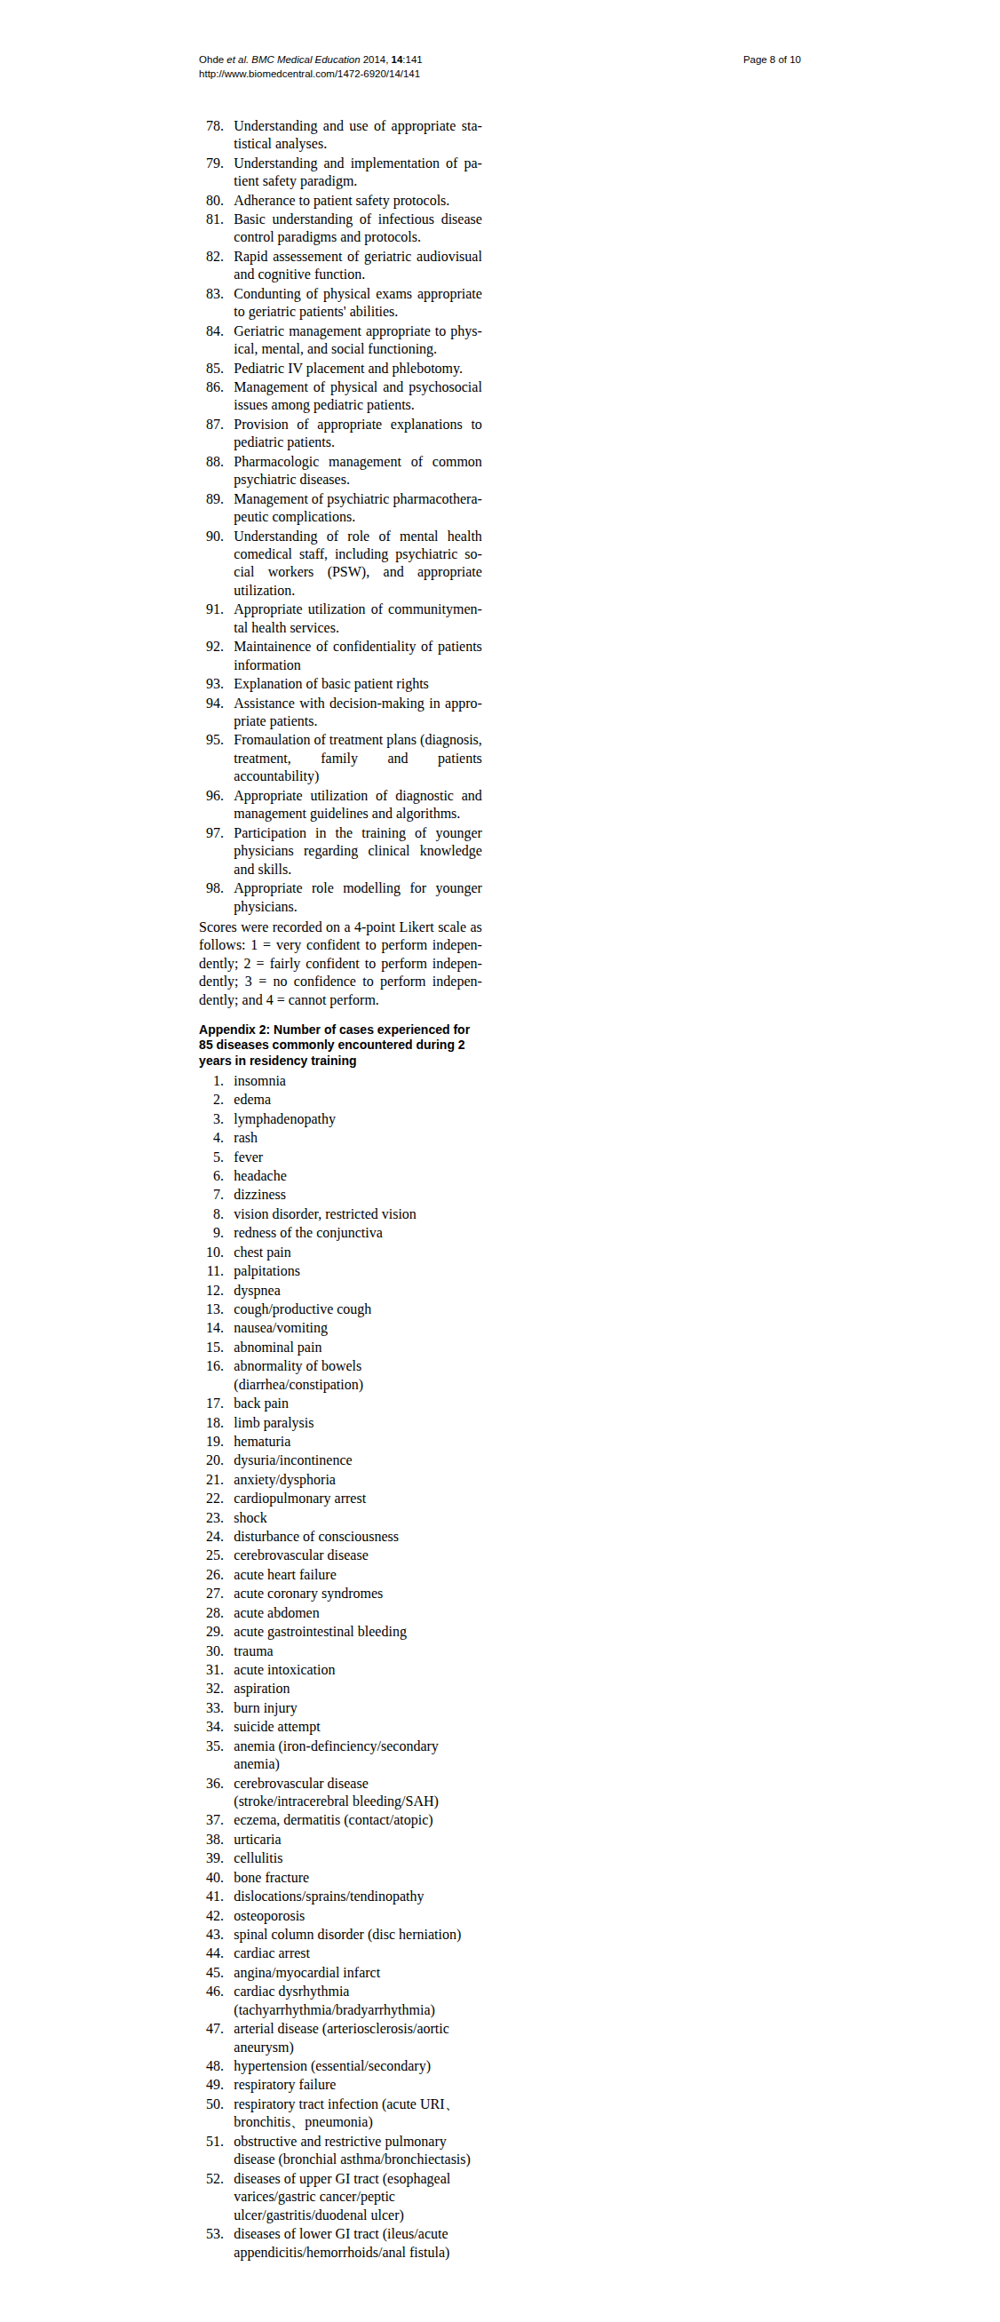Ohde et al. BMC Medical Education 2014, 14:141
http://www.biomedcentral.com/1472-6920/14/141
Page 8 of 10
78. Understanding and use of appropriate statistical analyses.
79. Understanding and implementation of patient safety paradigm.
80. Adherance to patient safety protocols.
81. Basic understanding of infectious disease control paradigms and protocols.
82. Rapid assessement of geriatric audiovisual and cognitive function.
83. Condunting of physical exams appropriate to geriatric patients' abilities.
84. Geriatric management appropriate to physical, mental, and social functioning.
85. Pediatric IV placement and phlebotomy.
86. Management of physical and psychosocial issues among pediatric patients.
87. Provision of appropriate explanations to pediatric patients.
88. Pharmacologic management of common psychiatric diseases.
89. Management of psychiatric pharmacotherapeutic complications.
90. Understanding of role of mental health comedical staff, including psychiatric social workers (PSW), and appropriate utilization.
91. Appropriate utilization of communitymental health services.
92. Maintainence of confidentiality of patients information
93. Explanation of basic patient rights
94. Assistance with decision-making in appropriate patients.
95. Fromaulation of treatment plans (diagnosis, treatment, family and patients accountability)
96. Appropriate utilization of diagnostic and management guidelines and algorithms.
97. Participation in the training of younger physicians regarding clinical knowledge and skills.
98. Appropriate role modelling for younger physicians.
Scores were recorded on a 4-point Likert scale as follows: 1 = very confident to perform independently; 2 = fairly confident to perform independently; 3 = no confidence to perform independently; and 4 = cannot perform.
Appendix 2: Number of cases experienced for 85 diseases commonly encountered during 2 years in residency training
1. insomnia
2. edema
3. lymphadenopathy
4. rash
5. fever
6. headache
7. dizziness
8. vision disorder, restricted vision
9. redness of the conjunctiva
10. chest pain
11. palpitations
12. dyspnea
13. cough/productive cough
14. nausea/vomiting
15. abnominal pain
16. abnormality of bowels (diarrhea/constipation)
17. back pain
18. limb paralysis
19. hematuria
20. dysuria/incontinence
21. anxiety/dysphoria
22. cardiopulmonary arrest
23. shock
24. disturbance of consciousness
25. cerebrovascular disease
26. acute heart failure
27. acute coronary syndromes
28. acute abdomen
29. acute gastrointestinal bleeding
30. trauma
31. acute intoxication
32. aspiration
33. burn injury
34. suicide attempt
35. anemia (iron-definciency/secondary anemia)
36. cerebrovascular disease (stroke/intracerebral bleeding/SAH)
37. eczema, dermatitis (contact/atopic)
38. urticaria
39. cellulitis
40. bone fracture
41. dislocations/sprains/tendinopathy
42. osteoporosis
43. spinal column disorder (disc herniation)
44. cardiac arrest
45. angina/myocardial infarct
46. cardiac dysrhythmia (tachyarrhythmia/bradyarrhythmia)
47. arterial disease (arteriosclerosis/aortic aneurysm)
48. hypertension (essential/secondary)
49. respiratory failure
50. respiratory tract infection (acute URI、bronchitis、pneumonia)
51. obstructive and restrictive pulmonary disease (bronchial asthma/bronchiectasis)
52. diseases of upper GI tract (esophageal varices/gastric cancer/peptic ulcer/gastritis/duodenal ulcer)
53. diseases of lower GI tract (ileus/acute appendicitis/hemorrhoids/anal fistula)